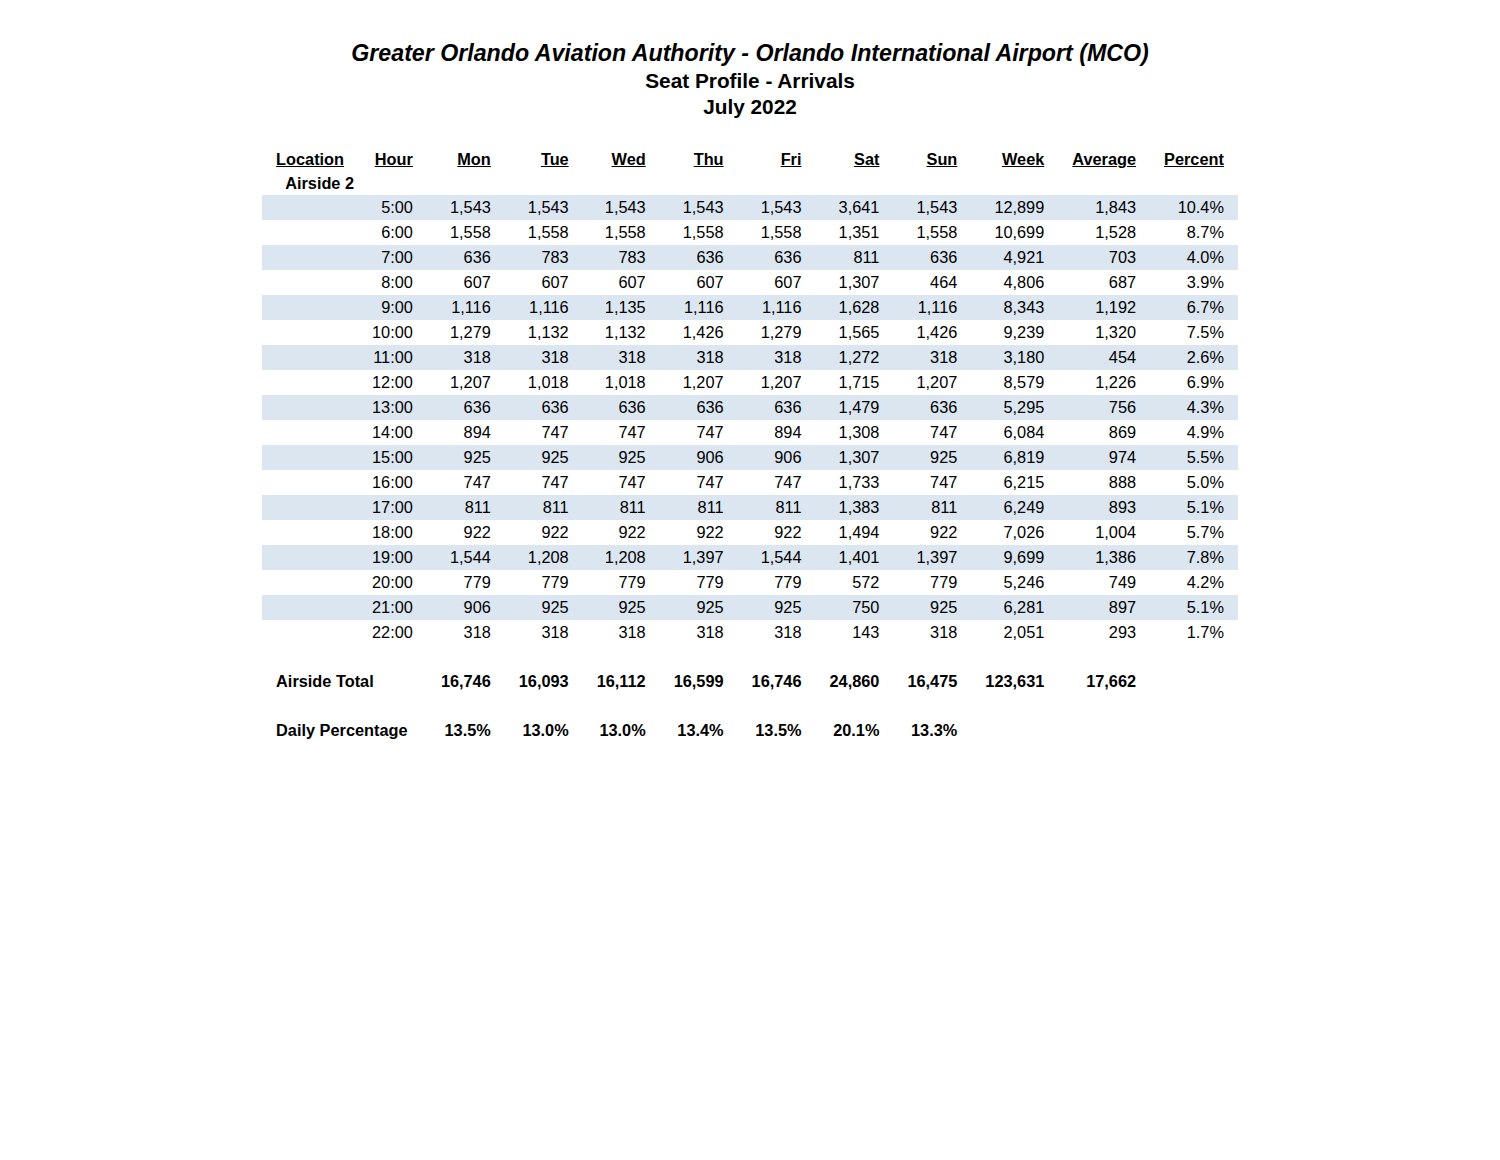Greater Orlando Aviation Authority - Orlando International Airport (MCO)
Seat Profile - Arrivals
July 2022
| Location | Hour | Mon | Tue | Wed | Thu | Fri | Sat | Sun | Week | Average | Percent |
| --- | --- | --- | --- | --- | --- | --- | --- | --- | --- | --- | --- |
| Airside 2 |
| | 5:00 | 1,543 | 1,543 | 1,543 | 1,543 | 1,543 | 3,641 | 1,543 | 12,899 | 1,843 | 10.4% |
| | 6:00 | 1,558 | 1,558 | 1,558 | 1,558 | 1,558 | 1,351 | 1,558 | 10,699 | 1,528 | 8.7% |
| | 7:00 | 636 | 783 | 783 | 636 | 636 | 811 | 636 | 4,921 | 703 | 4.0% |
| | 8:00 | 607 | 607 | 607 | 607 | 607 | 1,307 | 464 | 4,806 | 687 | 3.9% |
| | 9:00 | 1,116 | 1,116 | 1,135 | 1,116 | 1,116 | 1,628 | 1,116 | 8,343 | 1,192 | 6.7% |
| | 10:00 | 1,279 | 1,132 | 1,132 | 1,426 | 1,279 | 1,565 | 1,426 | 9,239 | 1,320 | 7.5% |
| | 11:00 | 318 | 318 | 318 | 318 | 318 | 1,272 | 318 | 3,180 | 454 | 2.6% |
| | 12:00 | 1,207 | 1,018 | 1,018 | 1,207 | 1,207 | 1,715 | 1,207 | 8,579 | 1,226 | 6.9% |
| | 13:00 | 636 | 636 | 636 | 636 | 636 | 1,479 | 636 | 5,295 | 756 | 4.3% |
| | 14:00 | 894 | 747 | 747 | 747 | 894 | 1,308 | 747 | 6,084 | 869 | 4.9% |
| | 15:00 | 925 | 925 | 925 | 906 | 906 | 1,307 | 925 | 6,819 | 974 | 5.5% |
| | 16:00 | 747 | 747 | 747 | 747 | 747 | 1,733 | 747 | 6,215 | 888 | 5.0% |
| | 17:00 | 811 | 811 | 811 | 811 | 811 | 1,383 | 811 | 6,249 | 893 | 5.1% |
| | 18:00 | 922 | 922 | 922 | 922 | 922 | 1,494 | 922 | 7,026 | 1,004 | 5.7% |
| | 19:00 | 1,544 | 1,208 | 1,208 | 1,397 | 1,544 | 1,401 | 1,397 | 9,699 | 1,386 | 7.8% |
| | 20:00 | 779 | 779 | 779 | 779 | 779 | 572 | 779 | 5,246 | 749 | 4.2% |
| | 21:00 | 906 | 925 | 925 | 925 | 925 | 750 | 925 | 6,281 | 897 | 5.1% |
| | 22:00 | 318 | 318 | 318 | 318 | 318 | 143 | 318 | 2,051 | 293 | 1.7% |
| Airside Total | 16,746 | 16,093 | 16,112 | 16,599 | 16,746 | 24,860 | 16,475 | 123,631 | 17,662 | |
| Daily Percentage | 13.5% | 13.0% | 13.0% | 13.4% | 13.5% | 20.1% | 13.3% | | | |